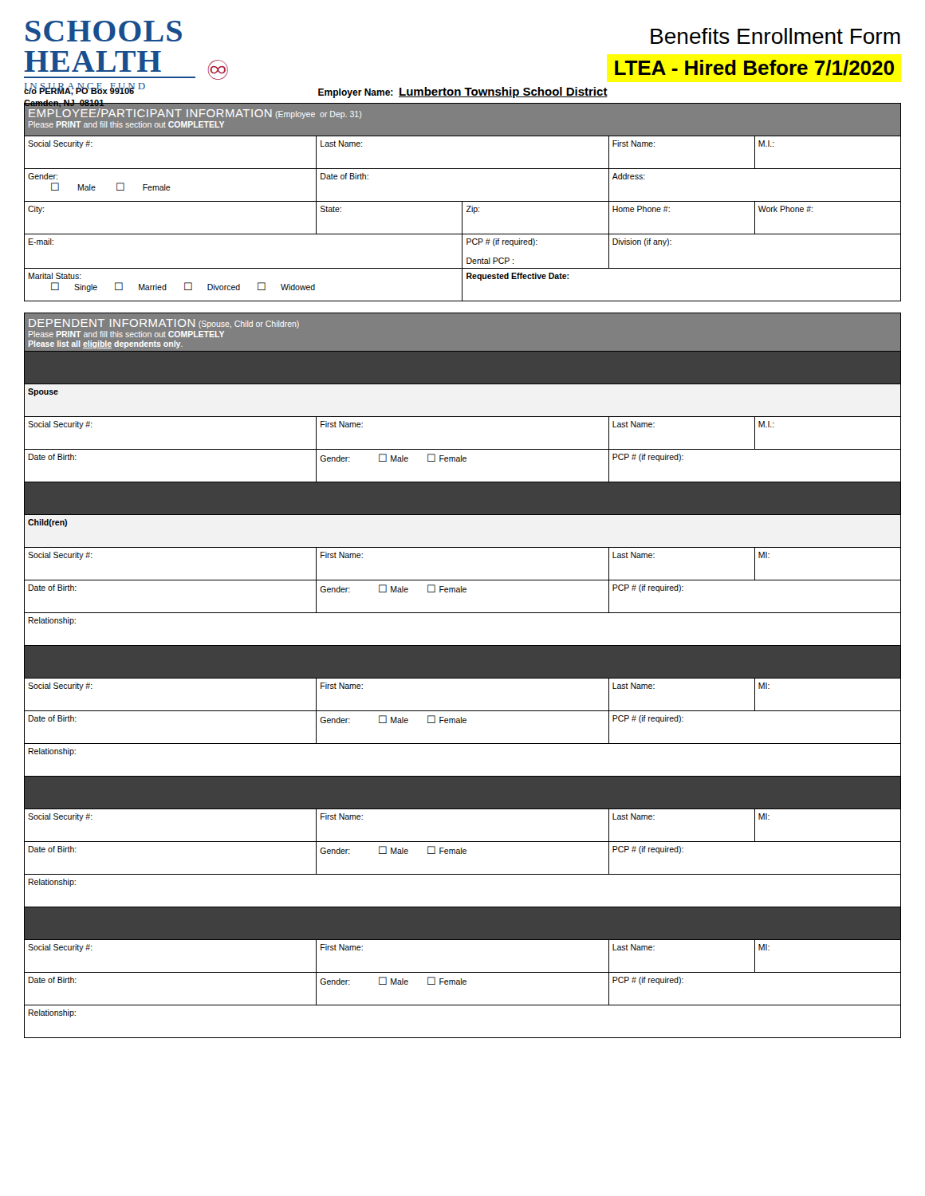SCHOOLS
HEALTH
INSURANCE FUND
♾
Benefits Enrollment Form
LTEA - Hired Before 7/1/2020
c/o PERMA, PO Box 99106
Camden, NJ 08101
Employer Name: Lumberton Township School District
| EMPLOYEE/PARTICIPANT INFORMATION (Employee or Dep. 31) Please PRINT and fill this section out COMPLETELY |
| Social Security #: | Last Name: | First Name: | M.I.: |
| Gender: ☐ Male ☐ Female | Date of Birth: | Address: |
| City: | State: | Zip: | Home Phone #: | Work Phone #: |
| E-mail: | PCP # (if required): Dental PCP : | Division (if any): |
| Marital Status: ☐ Single ☐ Married ☐ Divorced ☐ Widowed | Requested Effective Date: |
| DEPENDENT INFORMATION (Spouse, Child or Children) Please PRINT and fill this section out COMPLETELY Please list all eligible dependents only . |
| Spouse |
| Social Security #: | First Name: | Last Name: | M.I.: |
| Date of Birth: | Gender: ☐ Male ☐ Female | PCP # (if required): |
| Child(ren) |
| Social Security #: | First Name: | Last Name: | MI: |
| Date of Birth: | Gender: ☐ Male ☐ Female | PCP # (if required): |
| Relationship: |
| Social Security #: | First Name: | Last Name: | MI: |
| Date of Birth: | Gender: ☐ Male ☐ Female | PCP # (if required): |
| Relationship: |
| Social Security #: | First Name: | Last Name: | MI: |
| Date of Birth: | Gender: ☐ Male ☐ Female | PCP # (if required): |
| Relationship: |
| Social Security #: | First Name: | Last Name: | MI: |
| Date of Birth: | Gender: ☐ Male ☐ Female | PCP # (if required): |
| Relationship: |